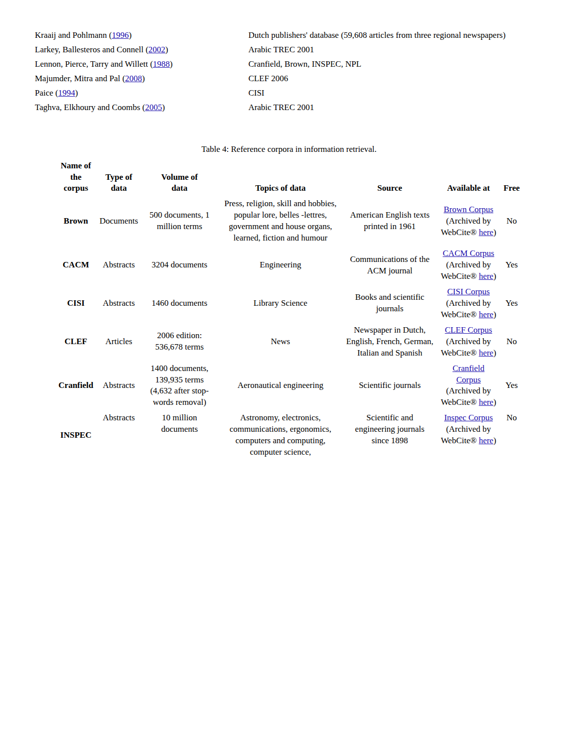| Kraaij and Pohlmann ( 1996 ) | Dutch publishers' database (59,608 articles from three regional newspapers) |
| Larkey, Ballesteros and Connell ( 2002 ) | Arabic TREC 2001 |
| Lennon, Pierce, Tarry and Willett ( 1988 ) | Cranfield, Brown, INSPEC, NPL |
| Majumder, Mitra and Pal ( 2008 ) | CLEF 2006 |
| Paice ( 1994 ) | CISI |
| Taghva, Elkhoury and Coombs ( 2005 ) | Arabic TREC 2001 |
Table 4: Reference corpora in information retrieval.
| Name of the corpus | Type of data | Volume of data | Topics of data | Source | Available at | Free |
| --- | --- | --- | --- | --- | --- | --- |
| Brown | Documents | 500 documents, 1 million terms | Press, religion, skill and hobbies, popular lore, belles -lettres, government and house organs, learned, fiction and humour | American English texts printed in 1961 | Brown Corpus (Archived by WebCite® here ) | No |
| CACM | Abstracts | 3204 documents | Engineering | Communications of the ACM journal | CACM Corpus (Archived by WebCite® here ) | Yes |
| CISI | Abstracts | 1460 documents | Library Science | Books and scientific journals | CISI Corpus (Archived by WebCite® here ) | Yes |
| CLEF | Articles | 2006 edition: 536,678 terms | News | Newspaper in Dutch, English, French, German, Italian and Spanish | CLEF Corpus (Archived by WebCite® here ) | No |
| Cranfield | Abstracts | 1400 documents, 139,935 terms (4,632 after stop-words removal) | Aeronautical engineering | Scientific journals | Cranfield Corpus (Archived by WebCite® here ) | Yes |
| INSPEC | Abstracts | 10 million documents | Astronomy, electronics, communications, ergonomics, computers and computing, computer science, | Scientific and engineering journals since 1898 | Inspec Corpus (Archived by WebCite® here ) | No |